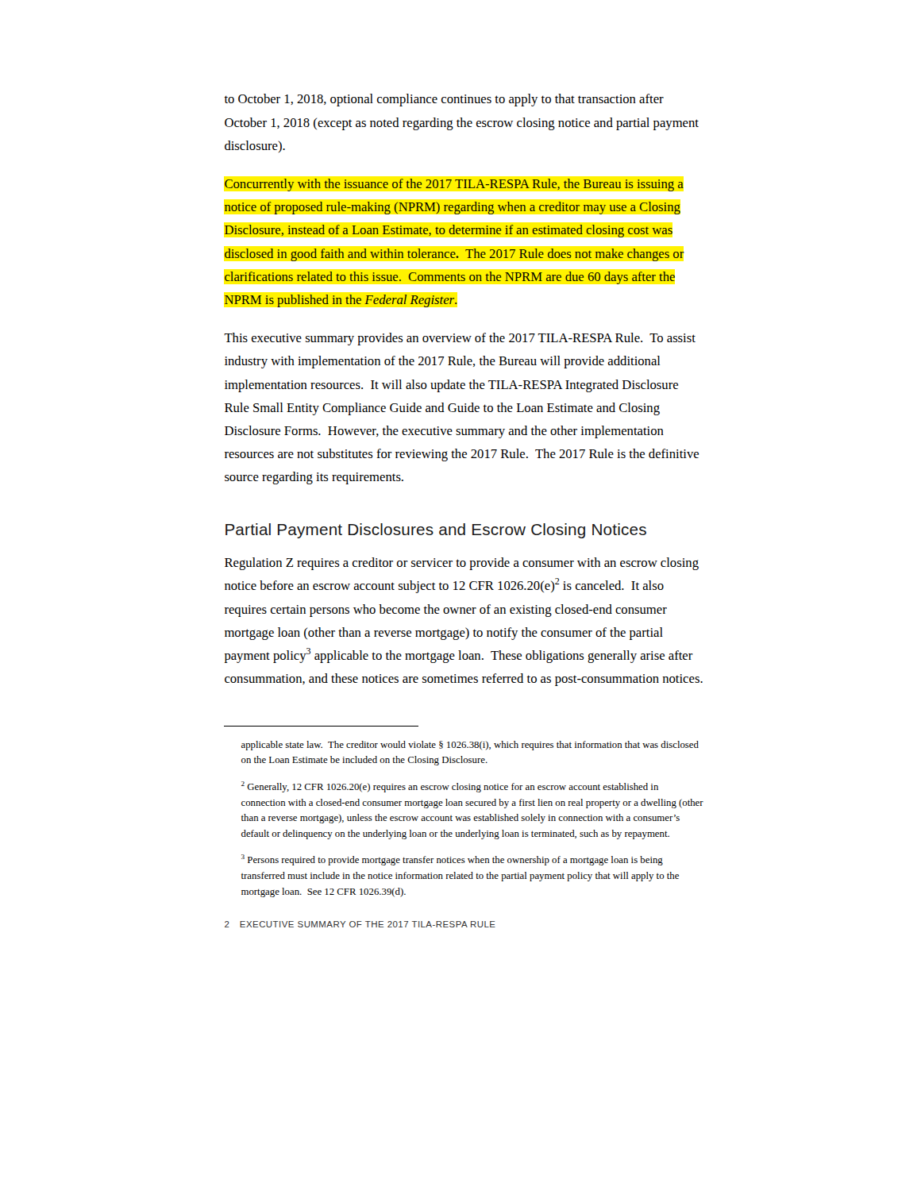to October 1, 2018, optional compliance continues to apply to that transaction after October 1, 2018 (except as noted regarding the escrow closing notice and partial payment disclosure).
Concurrently with the issuance of the 2017 TILA-RESPA Rule, the Bureau is issuing a notice of proposed rule-making (NPRM) regarding when a creditor may use a Closing Disclosure, instead of a Loan Estimate, to determine if an estimated closing cost was disclosed in good faith and within tolerance. The 2017 Rule does not make changes or clarifications related to this issue. Comments on the NPRM are due 60 days after the NPRM is published in the Federal Register.
This executive summary provides an overview of the 2017 TILA-RESPA Rule. To assist industry with implementation of the 2017 Rule, the Bureau will provide additional implementation resources. It will also update the TILA-RESPA Integrated Disclosure Rule Small Entity Compliance Guide and Guide to the Loan Estimate and Closing Disclosure Forms. However, the executive summary and the other implementation resources are not substitutes for reviewing the 2017 Rule. The 2017 Rule is the definitive source regarding its requirements.
Partial Payment Disclosures and Escrow Closing Notices
Regulation Z requires a creditor or servicer to provide a consumer with an escrow closing notice before an escrow account subject to 12 CFR 1026.20(e)2 is canceled. It also requires certain persons who become the owner of an existing closed-end consumer mortgage loan (other than a reverse mortgage) to notify the consumer of the partial payment policy3 applicable to the mortgage loan. These obligations generally arise after consummation, and these notices are sometimes referred to as post-consummation notices.
applicable state law. The creditor would violate § 1026.38(i), which requires that information that was disclosed on the Loan Estimate be included on the Closing Disclosure.
2 Generally, 12 CFR 1026.20(e) requires an escrow closing notice for an escrow account established in connection with a closed-end consumer mortgage loan secured by a first lien on real property or a dwelling (other than a reverse mortgage), unless the escrow account was established solely in connection with a consumer’s default or delinquency on the underlying loan or the underlying loan is terminated, such as by repayment.
3 Persons required to provide mortgage transfer notices when the ownership of a mortgage loan is being transferred must include in the notice information related to the partial payment policy that will apply to the mortgage loan. See 12 CFR 1026.39(d).
2 EXECUTIVE SUMMARY OF THE 2017 TILA-RESPA RULE